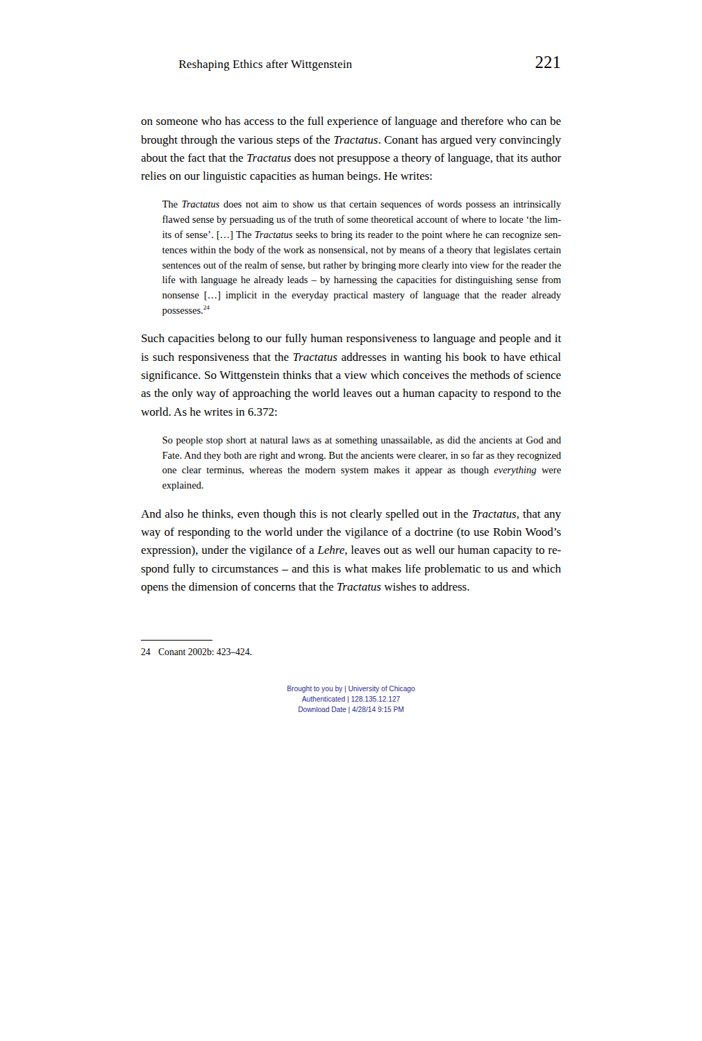Reshaping Ethics after Wittgenstein 221
on someone who has access to the full experience of language and therefore who can be brought through the various steps of the Tractatus. Conant has argued very convincingly about the fact that the Tractatus does not presuppose a theory of language, that its author relies on our linguistic capacities as human beings. He writes:
The Tractatus does not aim to show us that certain sequences of words possess an intrinsically flawed sense by persuading us of the truth of some theoretical account of where to locate ‘the limits of sense’. […] The Tractatus seeks to bring its reader to the point where he can recognize sentences within the body of the work as nonsensical, not by means of a theory that legislates certain sentences out of the realm of sense, but rather by bringing more clearly into view for the reader the life with language he already leads – by harnessing the capacities for distinguishing sense from nonsense […] implicit in the everyday practical mastery of language that the reader already possesses.24
Such capacities belong to our fully human responsiveness to language and people and it is such responsiveness that the Tractatus addresses in wanting his book to have ethical significance. So Wittgenstein thinks that a view which conceives the methods of science as the only way of approaching the world leaves out a human capacity to respond to the world. As he writes in 6.372:
So people stop short at natural laws as at something unassailable, as did the ancients at God and Fate. And they both are right and wrong. But the ancients were clearer, in so far as they recognized one clear terminus, whereas the modern system makes it appear as though everything were explained.
And also he thinks, even though this is not clearly spelled out in the Tractatus, that any way of responding to the world under the vigilance of a doctrine (to use Robin Wood’s expression), under the vigilance of a Lehre, leaves out as well our human capacity to respond fully to circumstances – and this is what makes life problematic to us and which opens the dimension of concerns that the Tractatus wishes to address.
24 Conant 2002b: 423–424.
Brought to you by | University of Chicago Authenticated | 128.135.12.127 Download Date | 4/28/14 9:15 PM